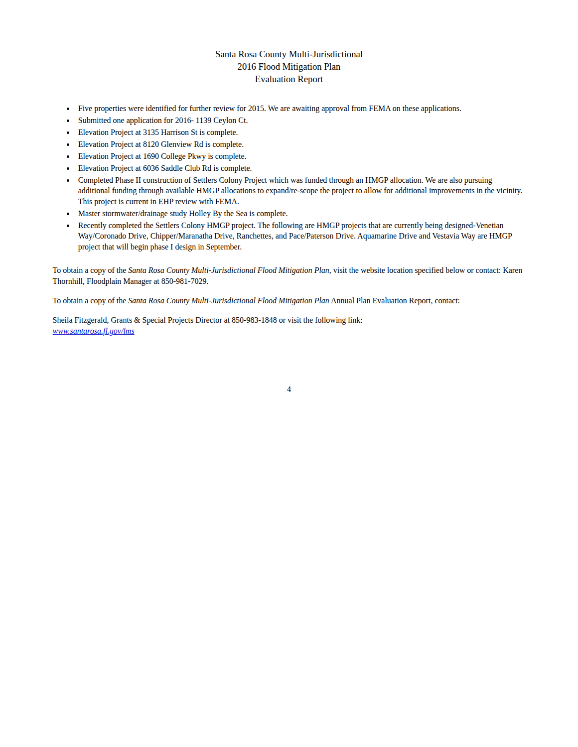Santa Rosa County Multi-Jurisdictional
2016 Flood Mitigation Plan
Evaluation Report
Five properties were identified for further review for 2015. We are awaiting approval from FEMA on these applications.
Submitted one application for 2016- 1139 Ceylon Ct.
Elevation Project at 3135 Harrison St is complete.
Elevation Project at 8120 Glenview Rd is complete.
Elevation Project at 1690 College Pkwy is complete.
Elevation Project at 6036 Saddle Club Rd is complete.
Completed Phase II construction of Settlers Colony Project which was funded through an HMGP allocation. We are also pursuing additional funding through available HMGP allocations to expand/re-scope the project to allow for additional improvements in the vicinity. This project is current in EHP review with FEMA.
Master stormwater/drainage study Holley By the Sea is complete.
Recently completed the Settlers Colony HMGP project. The following are HMGP projects that are currently being designed-Venetian Way/Coronado Drive, Chipper/Maranatha Drive, Ranchettes, and Pace/Paterson Drive. Aquamarine Drive and Vestavia Way are HMGP project that will begin phase I design in September.
To obtain a copy of the Santa Rosa County Multi-Jurisdictional Flood Mitigation Plan, visit the website location specified below or contact: Karen Thornhill, Floodplain Manager at 850-981-7029.
To obtain a copy of the Santa Rosa County Multi-Jurisdictional Flood Mitigation Plan Annual Plan Evaluation Report, contact:
Sheila Fitzgerald, Grants & Special Projects Director at 850-983-1848 or visit the following link:
www.santarosa.fl.gov/lms
4